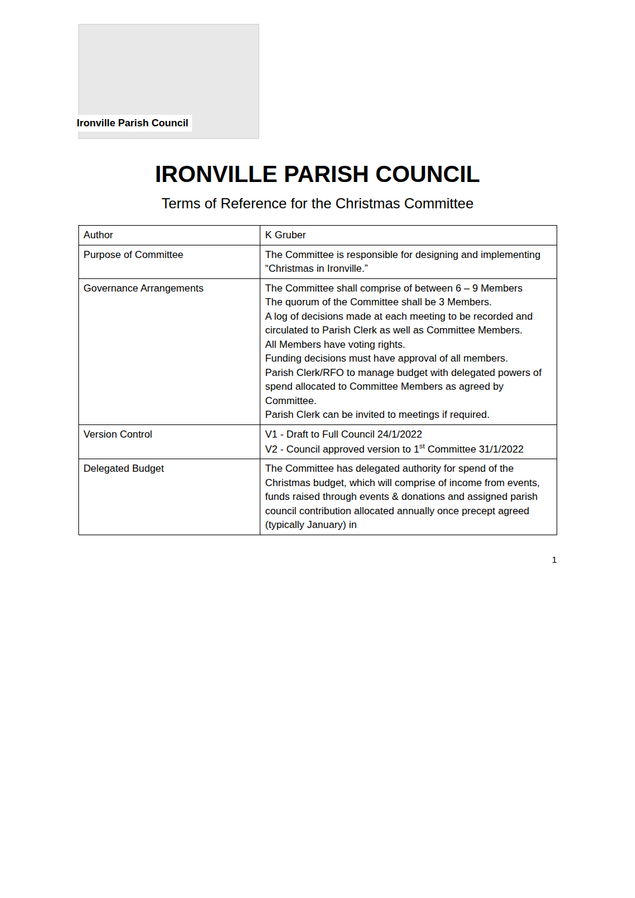Ironville Parish Council
IRONVILLE PARISH COUNCIL
Terms of Reference for the Christmas Committee
| Author | K Gruber |
| Purpose of Committee | The Committee is responsible for designing and implementing “Christmas in Ironville.” |
| Governance Arrangements | The Committee shall comprise of between 6 – 9 Members The quorum of the Committee shall be 3 Members. A log of decisions made at each meeting to be recorded and circulated to Parish Clerk as well as Committee Members. All Members have voting rights. Funding decisions must have approval of all members. Parish Clerk/RFO to manage budget with delegated powers of spend allocated to Committee Members as agreed by Committee. Parish Clerk can be invited to meetings if required. |
| Version Control | V1 - Draft to Full Council 24/1/2022 V2 - Council approved version to 1 st Committee 31/1/2022 |
| Delegated Budget | The Committee has delegated authority for spend of the Christmas budget, which will comprise of income from events, funds raised through events & donations and assigned parish council contribution allocated annually once precept agreed (typically January) in |
1